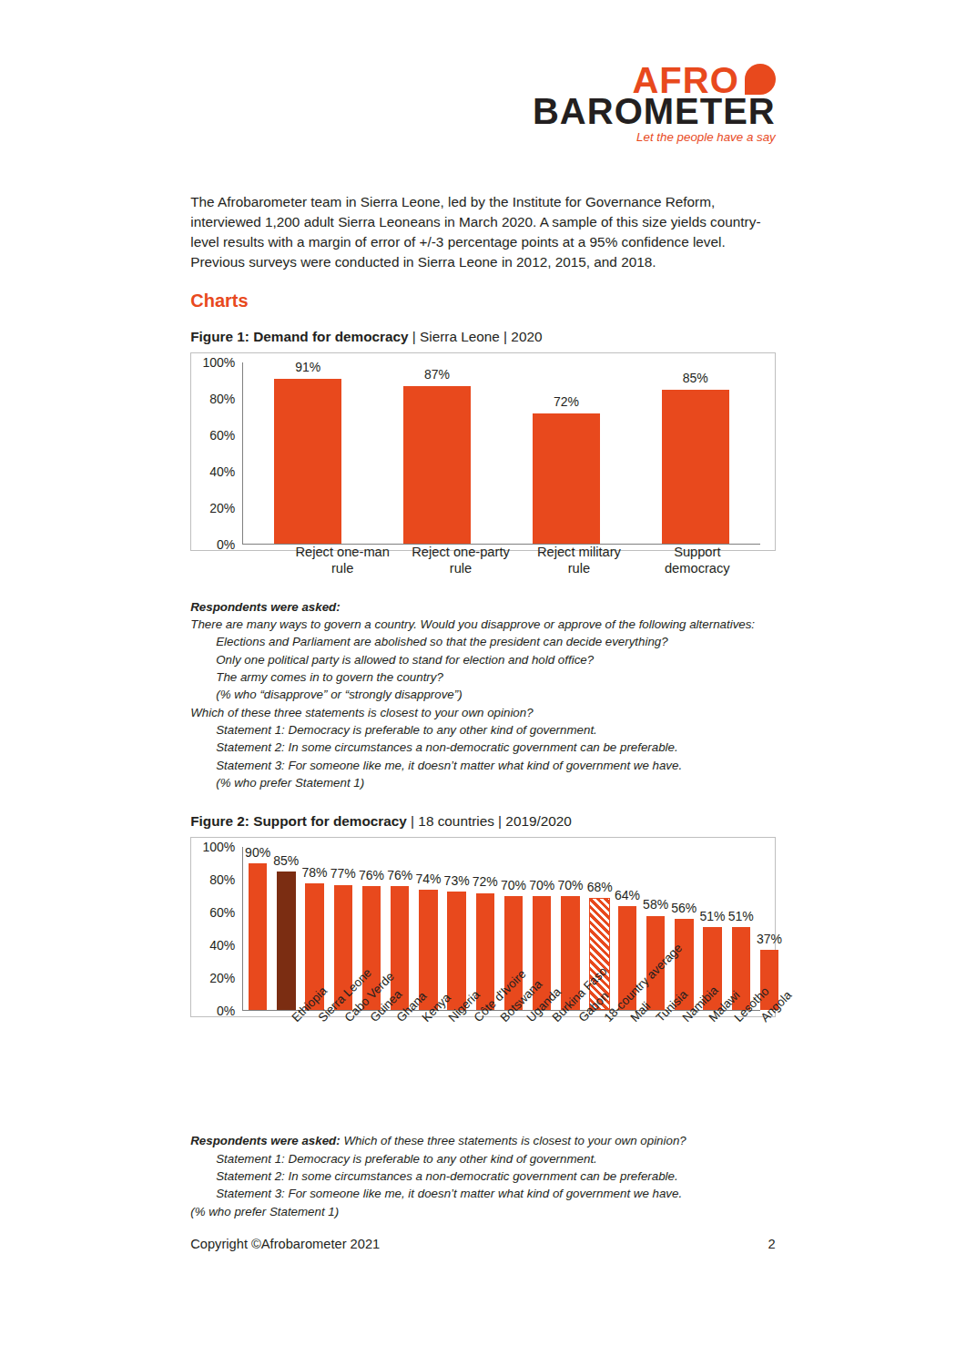AFRO BAROMETER Let the people have a say
The Afrobarometer team in Sierra Leone, led by the Institute for Governance Reform, interviewed 1,200 adult Sierra Leoneans in March 2020. A sample of this size yields country-level results with a margin of error of +/-3 percentage points at a 95% confidence level. Previous surveys were conducted in Sierra Leone in 2012, 2015, and 2018.
Charts
Figure 1: Demand for democracy | Sierra Leone | 2020
100% 80% 60% 40% 20% 0%
91%
87%
72%
85%
Reject one-man
rule
Reject one-party
rule
Reject military
rule
Support
democracy
Respondents were asked:
There are many ways to govern a country. Would you disapprove or approve of the following alternatives: Elections and Parliament are abolished so that the president can decide everything? Only one political party is allowed to stand for election and hold office? The army comes in to govern the country? (% who “disapprove” or “strongly disapprove”) Which of these three statements is closest to your own opinion? Statement 1: Democracy is preferable to any other kind of government. Statement 2: In some circumstances a non-democratic government can be preferable. Statement 3: For someone like me, it doesn’t matter what kind of government we have. (% who prefer Statement 1)
Figure 2: Support for democracy | 18 countries | 2019/2020
100% 80% 60% 40% 20% 0%
90%
85%
78%
77%
76%
76%
74%
73%
72%
70%
70%
70%
68%
64%
58%
56%
51%
51%
37%
Ethiopia Sierra Leone Cabo Verde Guinea Ghana Kenya Nigeria Côte d'Ivoire Botswana Uganda Burkina Faso Gabon 18-country average Mali Tunisia Namibia Malawi Lesotho Angola
Respondents were asked: Which of these three statements is closest to your own opinion? Statement 1: Democracy is preferable to any other kind of government. Statement 2: In some circumstances a non-democratic government can be preferable. Statement 3: For someone like me, it doesn’t matter what kind of government we have. (% who prefer Statement 1)
Copyright ©Afrobarometer 2021 2